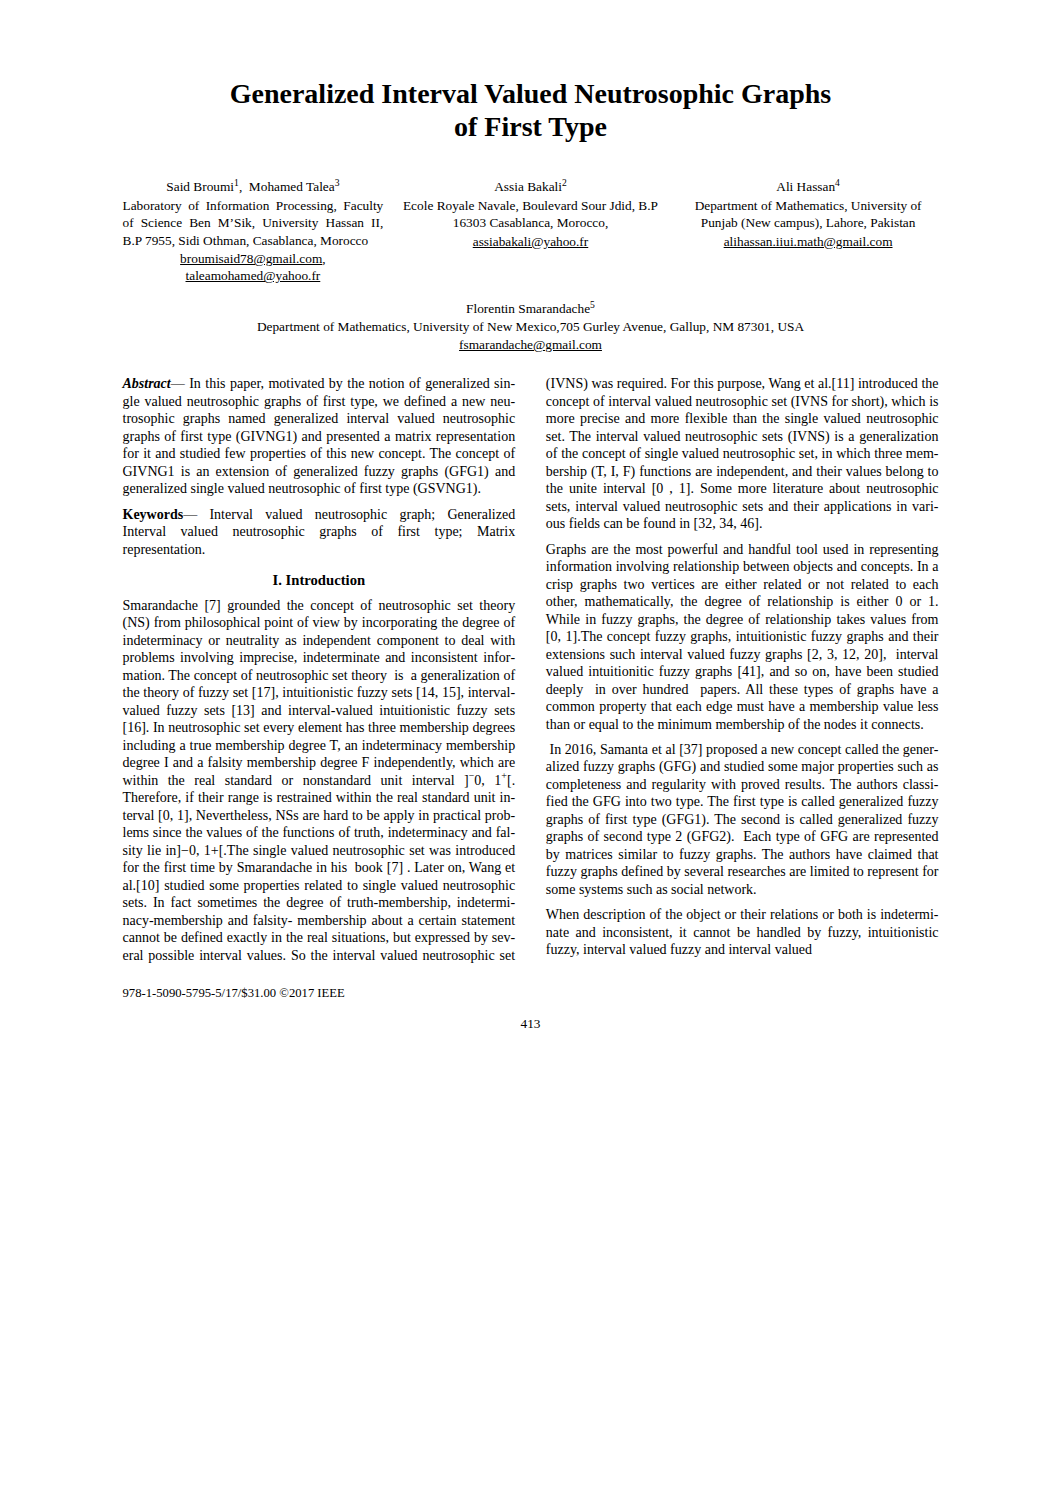Generalized Interval Valued Neutrosophic Graphs
of First Type
Said Broumi1, Mohamed Talea3
Laboratory of Information Processing, Faculty of Science Ben M’Sik, University Hassan II, B.P 7955, Sidi Othman, Casablanca, Morocco
broumisaid78@gmail.com,
taleamohamed@yahoo.fr
Assia Bakali2
Ecole Royale Navale, Boulevard Sour Jdid, B.P 16303 Casablanca, Morocco,
assiabakali@yahoo.fr
Ali Hassan4
Department of Mathematics, University of Punjab (New campus), Lahore, Pakistan
alihassan.iiui.math@gmail.com
Florentin Smarandache5
Department of Mathematics, University of New Mexico,705 Gurley Avenue, Gallup, NM 87301, USA
fsmarandache@gmail.com
Abstract— In this paper, motivated by the notion of generalized single valued neutrosophic graphs of first type, we defined a new neutrosophic graphs named generalized interval valued neutrosophic graphs of first type (GIVNG1) and presented a matrix representation for it and studied few properties of this new concept. The concept of GIVNG1 is an extension of generalized fuzzy graphs (GFG1) and generalized single valued neutrosophic of first type (GSVNG1).
Keywords— Interval valued neutrosophic graph; Generalized Interval valued neutrosophic graphs of first type; Matrix representation.
I. Introduction
Smarandache [7] grounded the concept of neutrosophic set theory (NS) from philosophical point of view by incorporating the degree of indeterminacy or neutrality as independent component to deal with problems involving imprecise, indeterminate and inconsistent information. The concept of neutrosophic set theory is a generalization of the theory of fuzzy set [17], intuitionistic fuzzy sets [14, 15], interval-valued fuzzy sets [13] and interval-valued intuitionistic fuzzy sets [16]. In neutrosophic set every element has three membership degrees including a true membership degree T, an indeterminacy membership degree I and a falsity membership degree F independently, which are within the real standard or nonstandard unit interval ]−0, 1+[. Therefore, if their range is restrained within the real standard unit interval [0, 1], Nevertheless, NSs are hard to be apply in practical problems since the values of the functions of truth, indeterminacy and falsity lie in]−0, 1+[.The single valued neutrosophic set was introduced for the first time by Smarandache in his book [7] . Later on, Wang et al.[10] studied some properties related to single valued neutrosophic sets. In fact sometimes the degree of truth-membership, indeterminacy-membership and falsity- membership about a certain statement cannot be defined exactly in the real situations, but expressed by several possible interval values. So the interval valued neutrosophic set (IVNS) was required. For this purpose, Wang et al.[11] introduced the concept of interval valued neutrosophic set (IVNS for short), which is more precise and more flexible than the single valued neutrosophic set. The interval valued neutrosophic sets (IVNS) is a generalization of the concept of single valued neutrosophic set, in which three membership (T, I, F) functions are independent, and their values belong to the unite interval [0 , 1]. Some more literature about neutrosophic sets, interval valued neutrosophic sets and their applications in various fields can be found in [32, 34, 46].
Graphs are the most powerful and handful tool used in representing information involving relationship between objects and concepts. In a crisp graphs two vertices are either related or not related to each other, mathematically, the degree of relationship is either 0 or 1. While in fuzzy graphs, the degree of relationship takes values from [0, 1].The concept fuzzy graphs, intuitionistic fuzzy graphs and their extensions such interval valued fuzzy graphs [2, 3, 12, 20], interval valued intuitionitic fuzzy graphs [41], and so on, have been studied deeply in over hundred papers. All these types of graphs have a common property that each edge must have a membership value less than or equal to the minimum membership of the nodes it connects.
In 2016, Samanta et al [37] proposed a new concept called the generalized fuzzy graphs (GFG) and studied some major properties such as completeness and regularity with proved results. The authors classified the GFG into two type. The first type is called generalized fuzzy graphs of first type (GFG1). The second is called generalized fuzzy graphs of second type 2 (GFG2). Each type of GFG are represented by matrices similar to fuzzy graphs. The authors have claimed that fuzzy graphs defined by several researches are limited to represent for some systems such as social network.
When description of the object or their relations or both is indeterminate and inconsistent, it cannot be handled by fuzzy, intuitionistic fuzzy, interval valued fuzzy and interval valued
978-1-5090-5795-5/17/$31.00 ©2017 IEEE
413